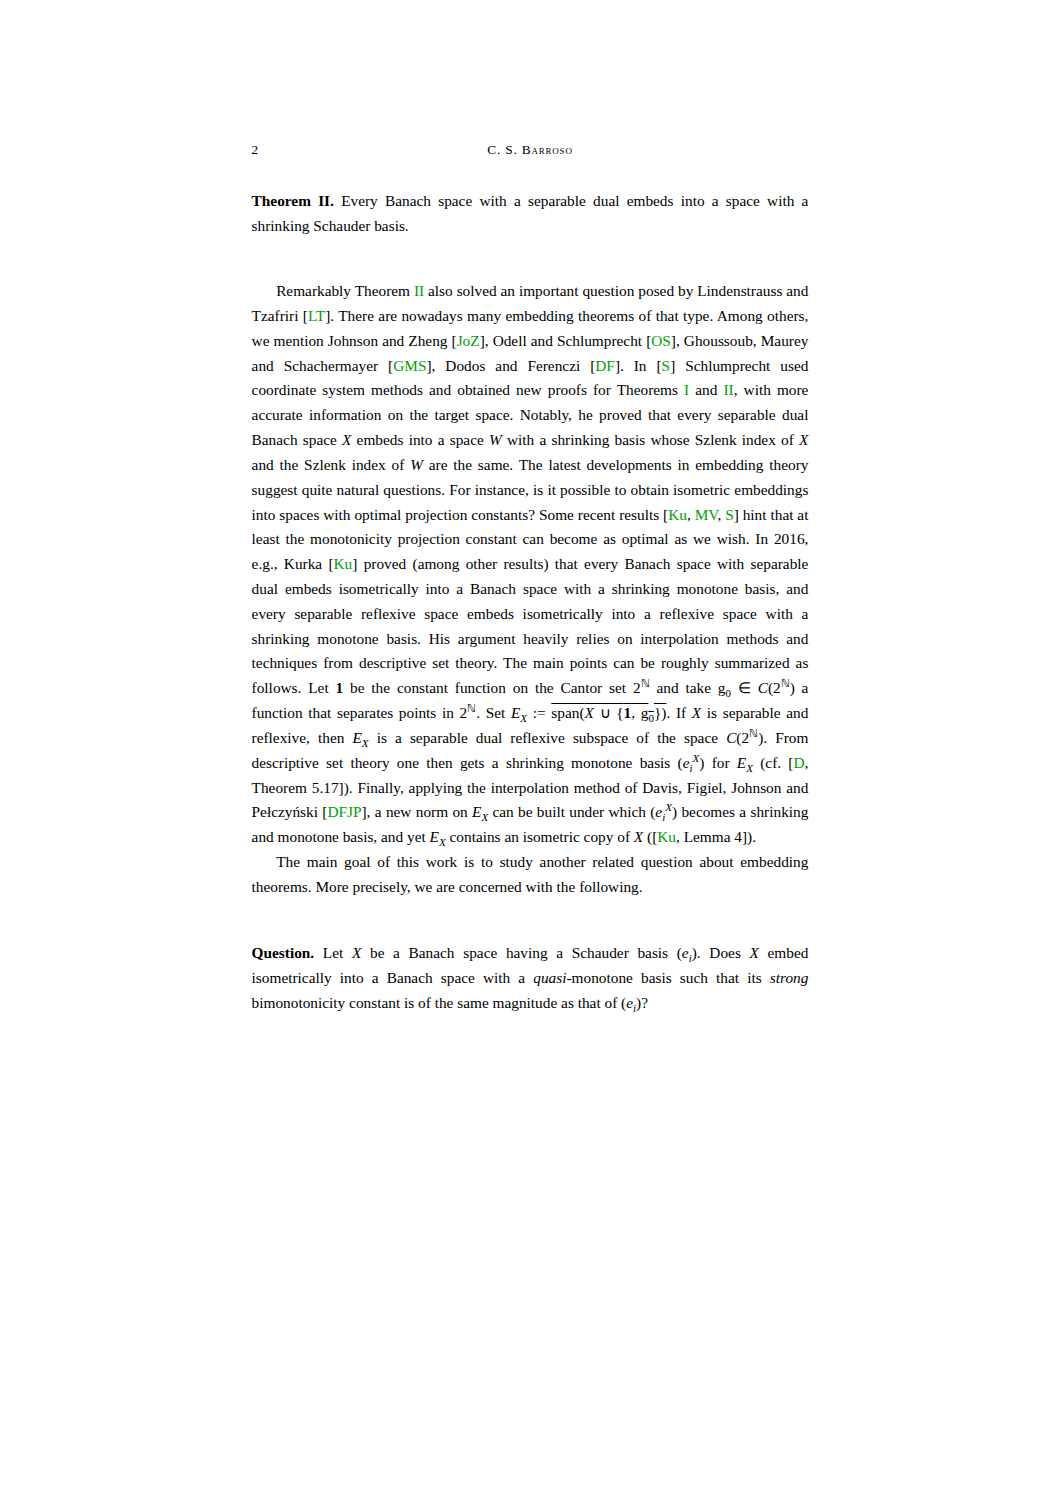2 C. S. Barroso
Theorem II. Every Banach space with a separable dual embeds into a space with a shrinking Schauder basis.
Remarkably Theorem II also solved an important question posed by Lindenstrauss and Tzafriri [LT]. There are nowadays many embedding theorems of that type. Among others, we mention Johnson and Zheng [JoZ], Odell and Schlumprecht [OS], Ghoussoub, Maurey and Schachermayer [GMS], Dodos and Ferenczi [DF]. In [S] Schlumprecht used coordinate system methods and obtained new proofs for Theorems I and II, with more accurate information on the target space. Notably, he proved that every separable dual Banach space X embeds into a space W with a shrinking basis whose Szlenk index of X and the Szlenk index of W are the same. The latest developments in embedding theory suggest quite natural questions. For instance, is it possible to obtain isometric embeddings into spaces with optimal projection constants? Some recent results [Ku, MV, S] hint that at least the monotonicity projection constant can become as optimal as we wish. In 2016, e.g., Kurka [Ku] proved (among other results) that every Banach space with separable dual embeds isometrically into a Banach space with a shrinking monotone basis, and every separable reflexive space embeds isometrically into a reflexive space with a shrinking monotone basis. His argument heavily relies on interpolation methods and techniques from descriptive set theory. The main points can be roughly summarized as follows. Let 1 be the constant function on the Cantor set 2ℕ and take g0 ∈ C(2ℕ) a function that separates points in 2ℕ. Set EX := span(X ∪ {1, g0}). If X is separable and reflexive, then EX is a separable dual reflexive subspace of the space C(2ℕ). From descriptive set theory one then gets a shrinking monotone basis (eiX) for EX (cf. [D, Theorem 5.17]). Finally, applying the interpolation method of Davis, Figiel, Johnson and Pełczyński [DFJP], a new norm on EX can be built under which (eiX) becomes a shrinking and monotone basis, and yet EX contains an isometric copy of X ([Ku, Lemma 4]).
The main goal of this work is to study another related question about embedding theorems. More precisely, we are concerned with the following.
Question. Let X be a Banach space having a Schauder basis (ei). Does X embed isometrically into a Banach space with a quasi-monotone basis such that its strong bimonotonicity constant is of the same magnitude as that of (ei)?